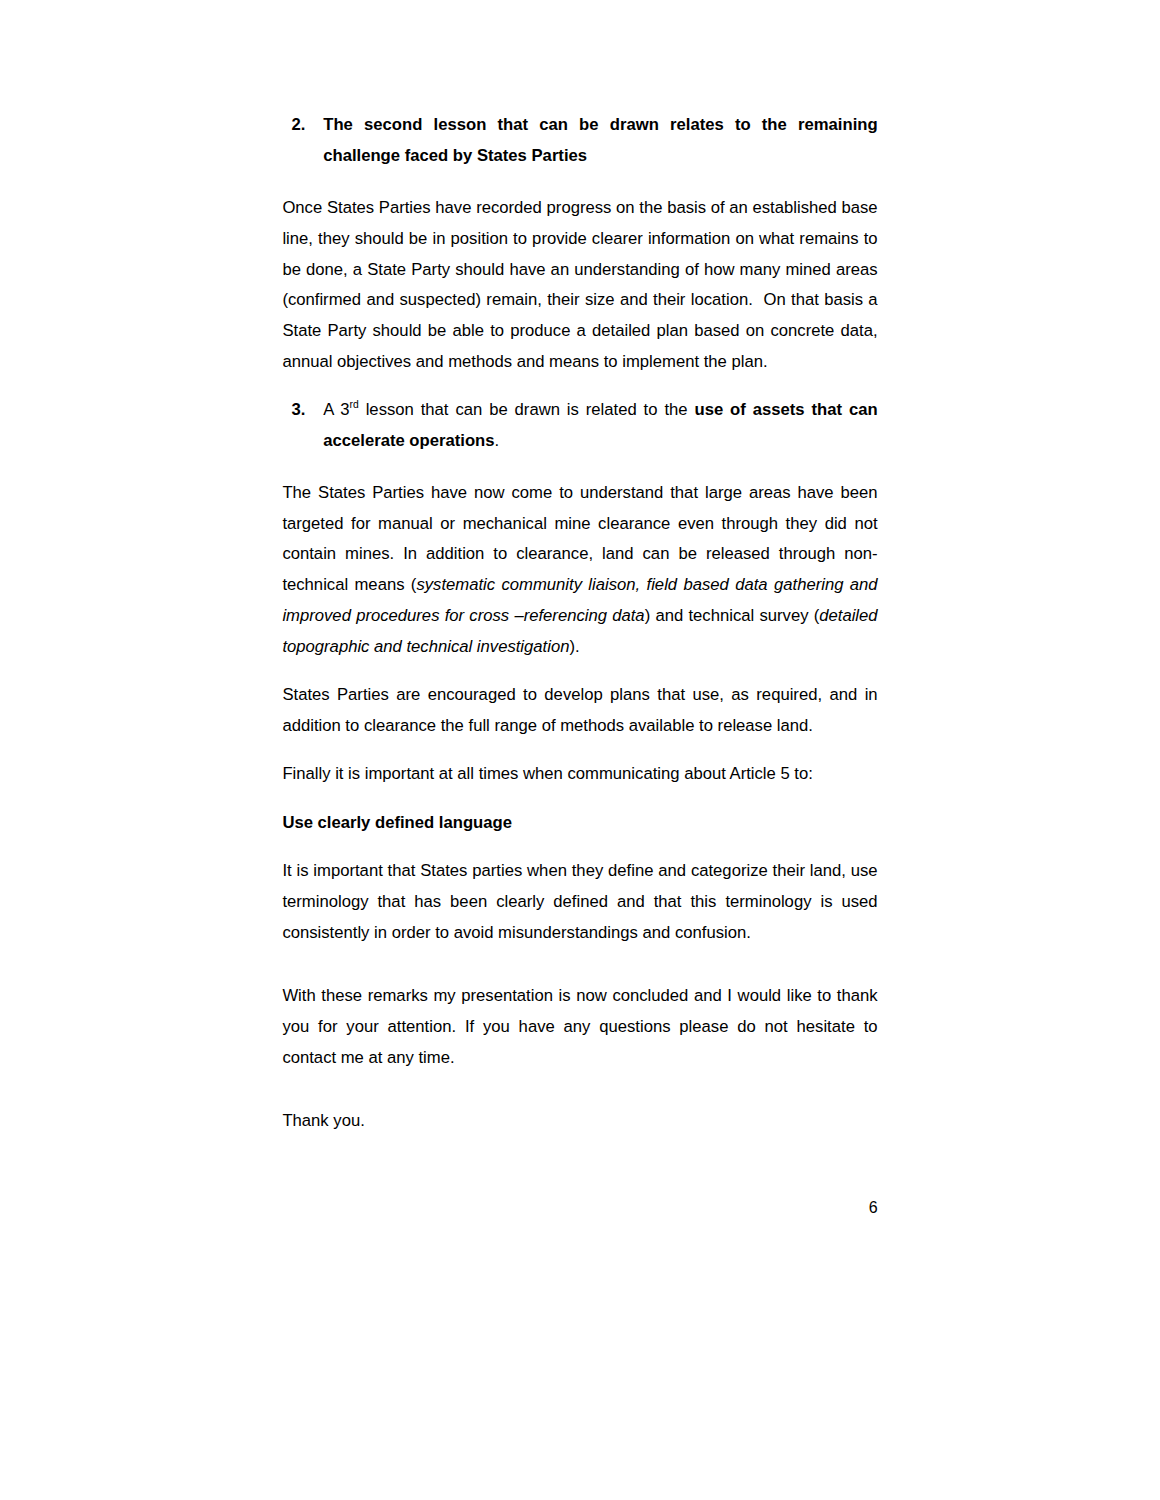2. The second lesson that can be drawn relates to the remaining challenge faced by States Parties
Once States Parties have recorded progress on the basis of an established base line, they should be in position to provide clearer information on what remains to be done, a State Party should have an understanding of how many mined areas (confirmed and suspected) remain, their size and their location. On that basis a State Party should be able to produce a detailed plan based on concrete data, annual objectives and methods and means to implement the plan.
3. A 3rd lesson that can be drawn is related to the use of assets that can accelerate operations.
The States Parties have now come to understand that large areas have been targeted for manual or mechanical mine clearance even through they did not contain mines. In addition to clearance, land can be released through non-technical means (systematic community liaison, field based data gathering and improved procedures for cross –referencing data) and technical survey (detailed topographic and technical investigation).
States Parties are encouraged to develop plans that use, as required, and in addition to clearance the full range of methods available to release land.
Finally it is important at all times when communicating about Article 5 to:
Use clearly defined language
It is important that States parties when they define and categorize their land, use terminology that has been clearly defined and that this terminology is used consistently in order to avoid misunderstandings and confusion.
With these remarks my presentation is now concluded and I would like to thank you for your attention. If you have any questions please do not hesitate to contact me at any time.
Thank you.
6